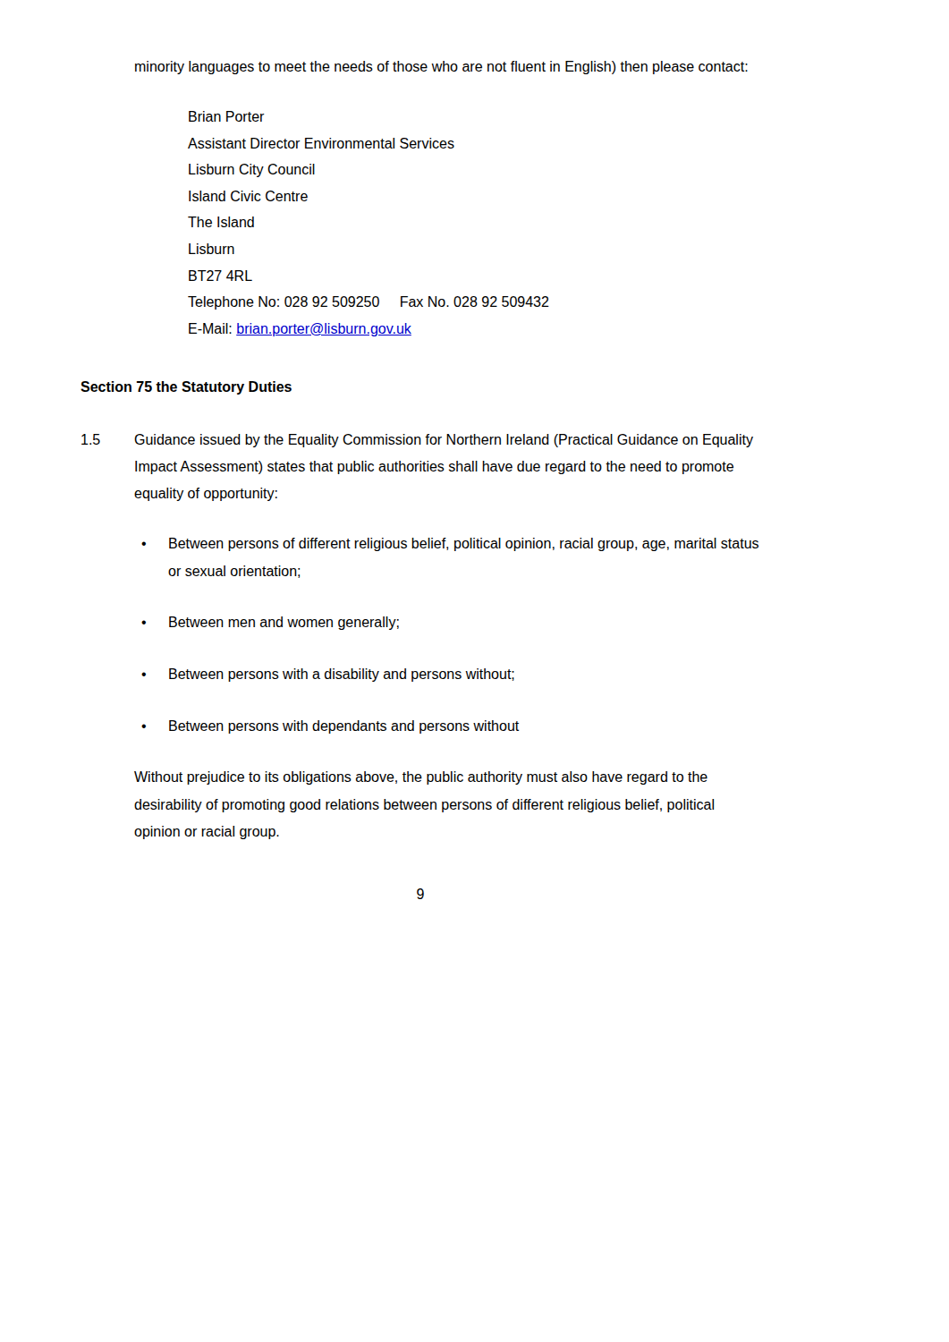minority languages to meet the needs of those who are not fluent in English) then please contact:
Brian Porter
Assistant Director Environmental Services
Lisburn City Council
Island Civic Centre
The Island
Lisburn
BT27 4RL
Telephone No: 028 92 509250 Fax No. 028 92 509432
E-Mail: brian.porter@lisburn.gov.uk
Section 75 the Statutory Duties
1.5
Guidance issued by the Equality Commission for Northern Ireland (Practical Guidance on Equality Impact Assessment) states that public authorities shall have due regard to the need to promote equality of opportunity:
Between persons of different religious belief, political opinion, racial group, age, marital status or sexual orientation;
Between men and women generally;
Between persons with a disability and persons without;
Between persons with dependants and persons without
Without prejudice to its obligations above, the public authority must also have regard to the desirability of promoting good relations between persons of different religious belief, political opinion or racial group.
9